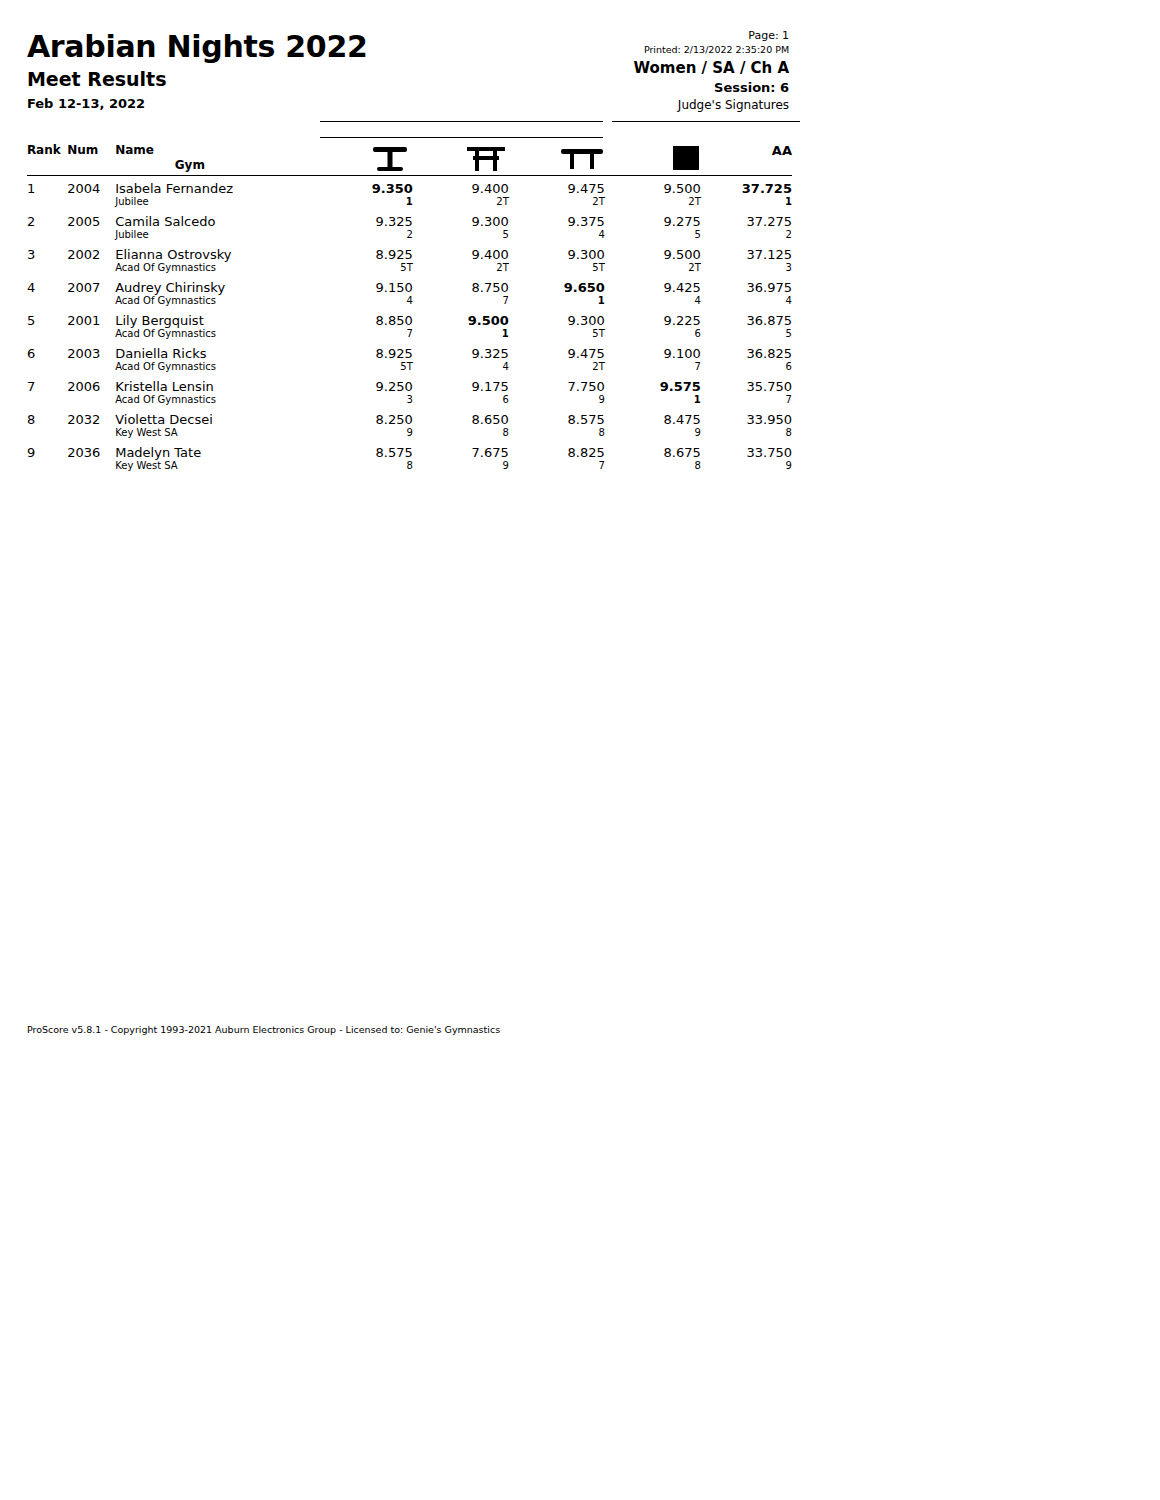Arabian Nights 2022
Meet Results
Feb 12-13, 2022
Page: 1
Printed: 2/13/2022 2:35:20 PM
Women / SA / Ch A
Session: 6
Judge's Signatures
| Rank | Num | Name | | | | | AA |
| --- | --- | --- | --- | --- | --- | --- | --- |
| | | Gym |
| 1 | 2004 | Isabela Fernandez | 9.350 | 9.400 | 9.475 | 9.500 | 37.725 |
| | | Jubilee | 1 | 2T | 2T | 2T | 1 |
| 2 | 2005 | Camila Salcedo | 9.325 | 9.300 | 9.375 | 9.275 | 37.275 |
| | | Jubilee | 2 | 5 | 4 | 5 | 2 |
| 3 | 2002 | Elianna Ostrovsky | 8.925 | 9.400 | 9.300 | 9.500 | 37.125 |
| | | Acad Of Gymnastics | 5T | 2T | 5T | 2T | 3 |
| 4 | 2007 | Audrey Chirinsky | 9.150 | 8.750 | 9.650 | 9.425 | 36.975 |
| | | Acad Of Gymnastics | 4 | 7 | 1 | 4 | 4 |
| 5 | 2001 | Lily Bergquist | 8.850 | 9.500 | 9.300 | 9.225 | 36.875 |
| | | Acad Of Gymnastics | 7 | 1 | 5T | 6 | 5 |
| 6 | 2003 | Daniella Ricks | 8.925 | 9.325 | 9.475 | 9.100 | 36.825 |
| | | Acad Of Gymnastics | 5T | 4 | 2T | 7 | 6 |
| 7 | 2006 | Kristella Lensin | 9.250 | 9.175 | 7.750 | 9.575 | 35.750 |
| | | Acad Of Gymnastics | 3 | 6 | 9 | 1 | 7 |
| 8 | 2032 | Violetta Decsei | 8.250 | 8.650 | 8.575 | 8.475 | 33.950 |
| | | Key West SA | 9 | 8 | 8 | 9 | 8 |
| 9 | 2036 | Madelyn Tate | 8.575 | 7.675 | 8.825 | 8.675 | 33.750 |
| | | Key West SA | 8 | 9 | 7 | 8 | 9 |
ProScore v5.8.1 - Copyright 1993-2021 Auburn Electronics Group - Licensed to: Genie's Gymnastics